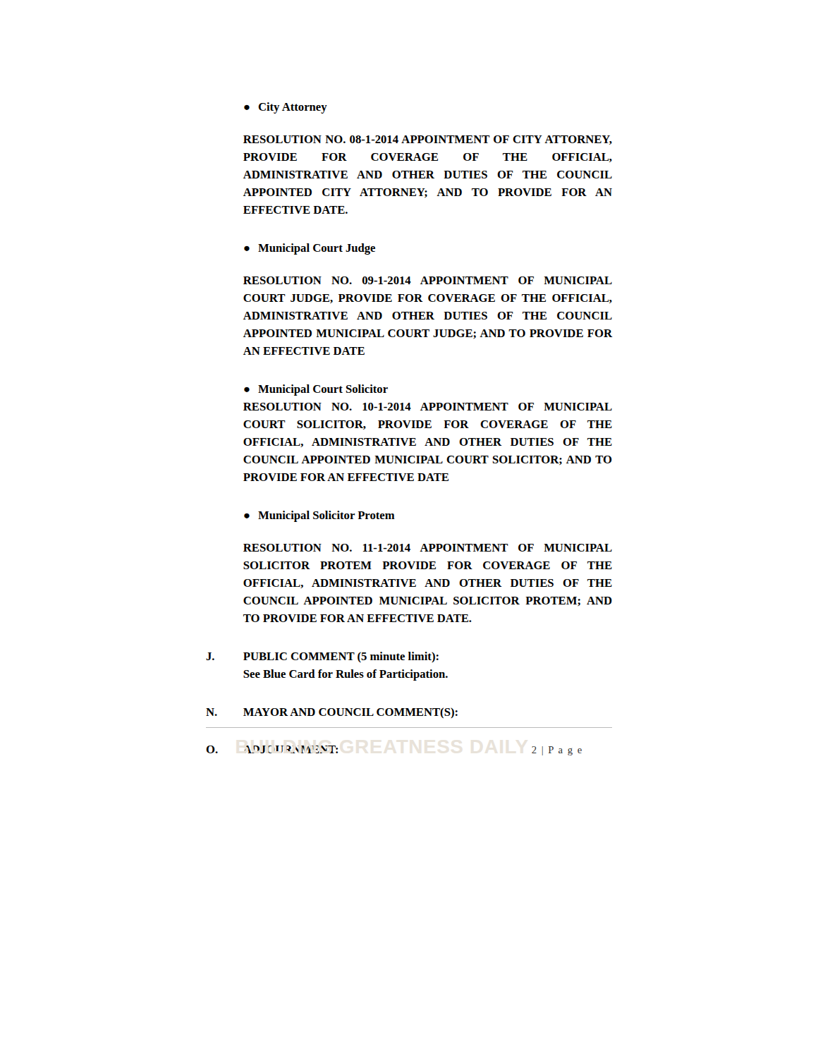●City Attorney
RESOLUTION NO. 08-1-2014 APPOINTMENT OF CITY ATTORNEY, PROVIDE FOR COVERAGE OF THE OFFICIAL, ADMINISTRATIVE AND OTHER DUTIES OF THE COUNCIL APPOINTED CITY ATTORNEY; AND TO PROVIDE FOR AN EFFECTIVE DATE.
●Municipal Court Judge
RESOLUTION NO. 09-1-2014 APPOINTMENT OF MUNICIPAL COURT JUDGE, PROVIDE FOR COVERAGE OF THE OFFICIAL, ADMINISTRATIVE AND OTHER DUTIES OF THE COUNCIL APPOINTED MUNICIPAL COURT JUDGE; AND TO PROVIDE FOR AN EFFECTIVE DATE
●Municipal Court Solicitor
RESOLUTION NO. 10-1-2014 APPOINTMENT OF MUNICIPAL COURT SOLICITOR, PROVIDE FOR COVERAGE OF THE OFFICIAL, ADMINISTRATIVE AND OTHER DUTIES OF THE COUNCIL APPOINTED MUNICIPAL COURT SOLICITOR; AND TO PROVIDE FOR AN EFFECTIVE DATE
●Municipal Solicitor Protem
RESOLUTION NO. 11-1-2014 APPOINTMENT OF MUNICIPAL SOLICITOR PROTEM PROVIDE FOR COVERAGE OF THE OFFICIAL, ADMINISTRATIVE AND OTHER DUTIES OF THE COUNCIL APPOINTED MUNICIPAL SOLICITOR PROTEM; AND TO PROVIDE FOR AN EFFECTIVE DATE.
J.
PUBLIC COMMENT (5 minute limit): See Blue Card for Rules of Participation.
N.
MAYOR AND COUNCIL COMMENT(S):
O.
ADJOURNMENT:
Building Greatness Daily 2 | P a g e